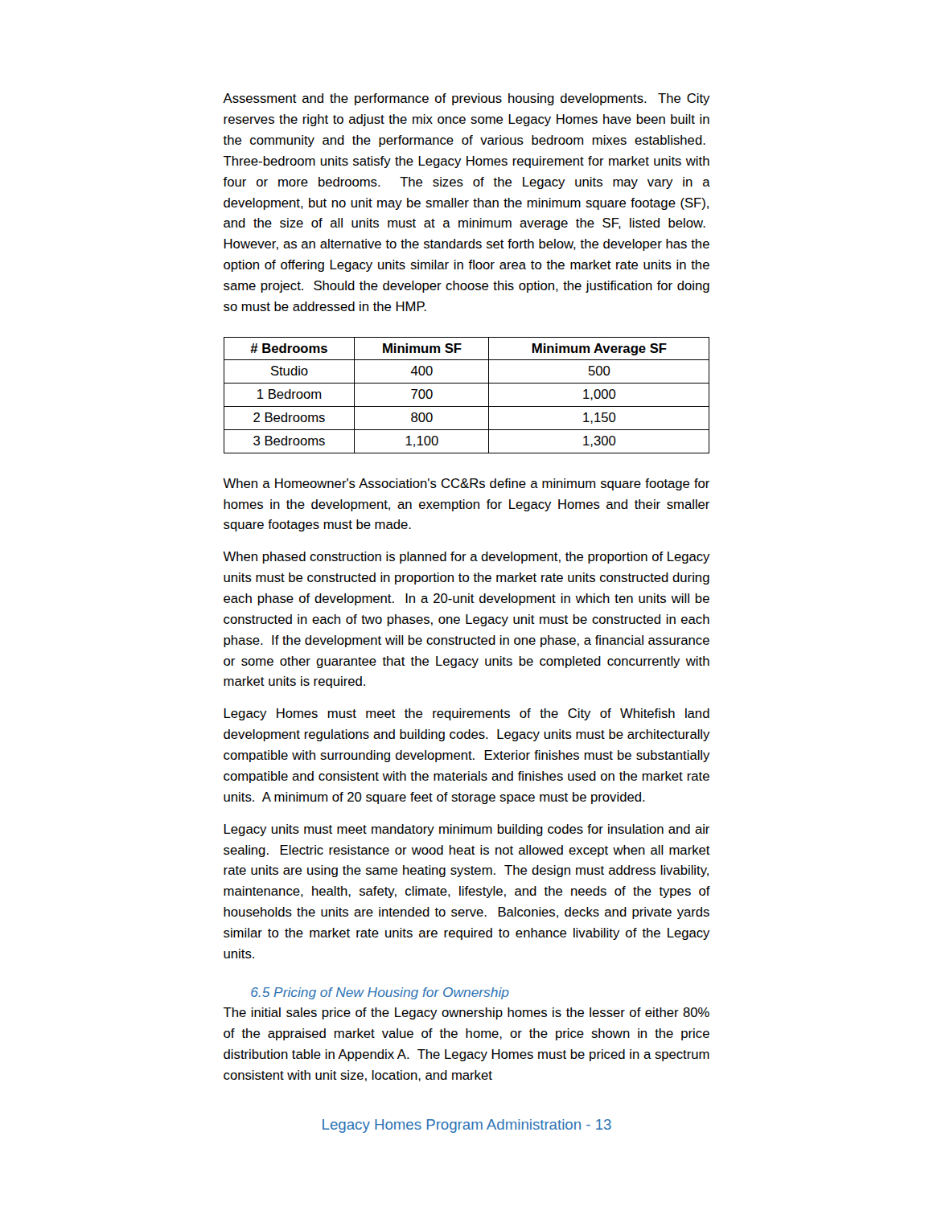Assessment and the performance of previous housing developments. The City reserves the right to adjust the mix once some Legacy Homes have been built in the community and the performance of various bedroom mixes established. Three-bedroom units satisfy the Legacy Homes requirement for market units with four or more bedrooms. The sizes of the Legacy units may vary in a development, but no unit may be smaller than the minimum square footage (SF), and the size of all units must at a minimum average the SF, listed below. However, as an alternative to the standards set forth below, the developer has the option of offering Legacy units similar in floor area to the market rate units in the same project. Should the developer choose this option, the justification for doing so must be addressed in the HMP.
| # Bedrooms | Minimum SF | Minimum Average SF |
| --- | --- | --- |
| Studio | 400 | 500 |
| 1 Bedroom | 700 | 1,000 |
| 2 Bedrooms | 800 | 1,150 |
| 3 Bedrooms | 1,100 | 1,300 |
When a Homeowner's Association's CC&Rs define a minimum square footage for homes in the development, an exemption for Legacy Homes and their smaller square footages must be made.
When phased construction is planned for a development, the proportion of Legacy units must be constructed in proportion to the market rate units constructed during each phase of development. In a 20-unit development in which ten units will be constructed in each of two phases, one Legacy unit must be constructed in each phase. If the development will be constructed in one phase, a financial assurance or some other guarantee that the Legacy units be completed concurrently with market units is required.
Legacy Homes must meet the requirements of the City of Whitefish land development regulations and building codes. Legacy units must be architecturally compatible with surrounding development. Exterior finishes must be substantially compatible and consistent with the materials and finishes used on the market rate units. A minimum of 20 square feet of storage space must be provided.
Legacy units must meet mandatory minimum building codes for insulation and air sealing. Electric resistance or wood heat is not allowed except when all market rate units are using the same heating system. The design must address livability, maintenance, health, safety, climate, lifestyle, and the needs of the types of households the units are intended to serve. Balconies, decks and private yards similar to the market rate units are required to enhance livability of the Legacy units.
6.5 Pricing of New Housing for Ownership
The initial sales price of the Legacy ownership homes is the lesser of either 80% of the appraised market value of the home, or the price shown in the price distribution table in Appendix A. The Legacy Homes must be priced in a spectrum consistent with unit size, location, and market
Legacy Homes Program Administration - 13